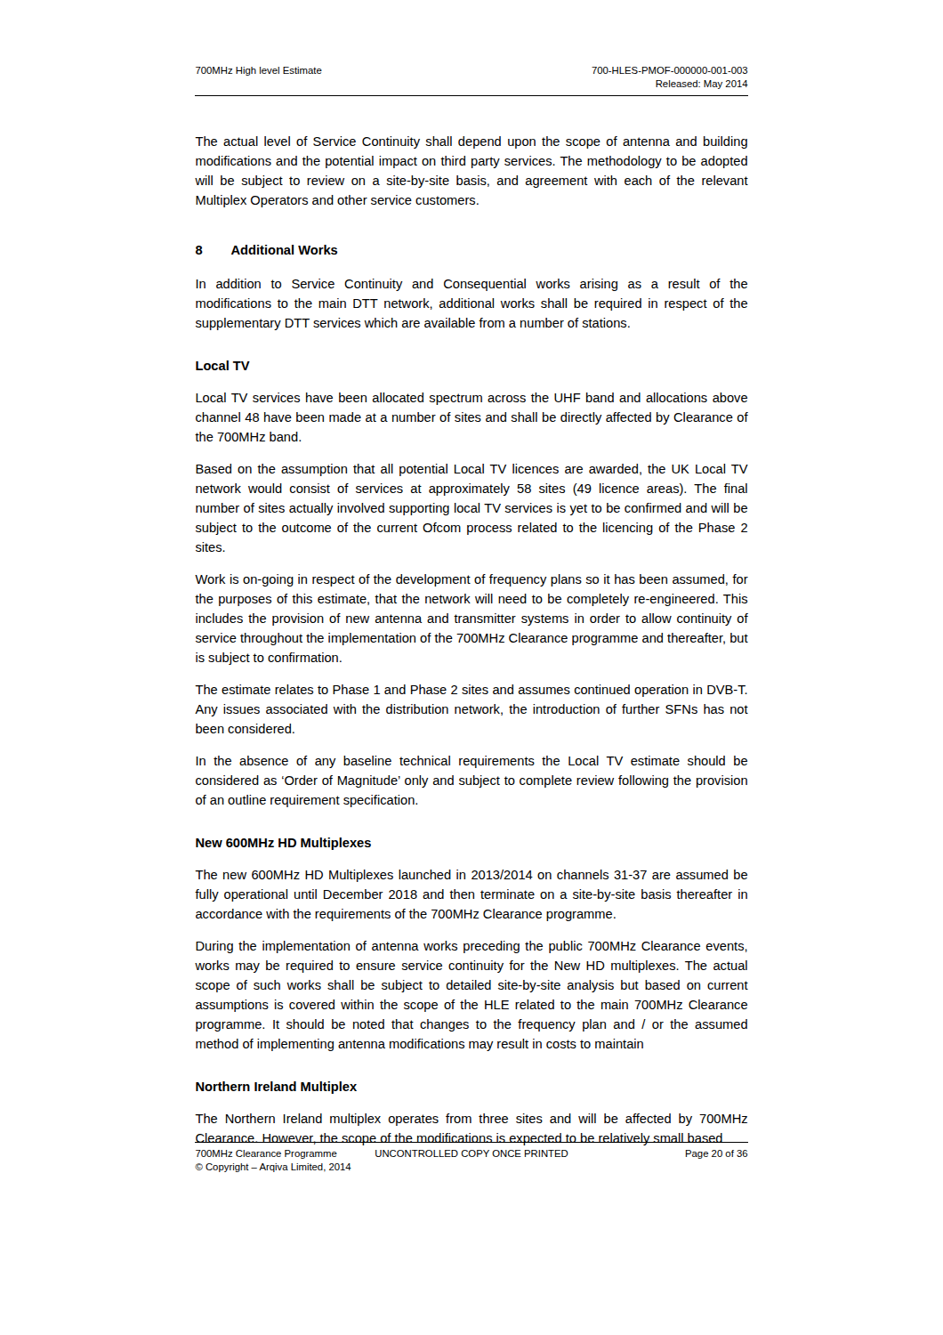700MHz High level Estimate
700-HLES-PMOF-000000-001-003
Released: May 2014
The actual level of Service Continuity shall depend upon the scope of antenna and building modifications and the potential impact on third party services. The methodology to be adopted will be subject to review on a site-by-site basis, and agreement with each of the relevant Multiplex Operators and other service customers.
8 Additional Works
In addition to Service Continuity and Consequential works arising as a result of the modifications to the main DTT network, additional works shall be required in respect of the supplementary DTT services which are available from a number of stations.
Local TV
Local TV services have been allocated spectrum across the UHF band and allocations above channel 48 have been made at a number of sites and shall be directly affected by Clearance of the 700MHz band.
Based on the assumption that all potential Local TV licences are awarded, the UK Local TV network would consist of services at approximately 58 sites (49 licence areas). The final number of sites actually involved supporting local TV services is yet to be confirmed and will be subject to the outcome of the current Ofcom process related to the licencing of the Phase 2 sites.
Work is on-going in respect of the development of frequency plans so it has been assumed, for the purposes of this estimate, that the network will need to be completely re-engineered. This includes the provision of new antenna and transmitter systems in order to allow continuity of service throughout the implementation of the 700MHz Clearance programme and thereafter, but is subject to confirmation.
The estimate relates to Phase 1 and Phase 2 sites and assumes continued operation in DVB-T. Any issues associated with the distribution network, the introduction of further SFNs has not been considered.
In the absence of any baseline technical requirements the Local TV estimate should be considered as ‘Order of Magnitude’ only and subject to complete review following the provision of an outline requirement specification.
New 600MHz HD Multiplexes
The new 600MHz HD Multiplexes launched in 2013/2014 on channels 31-37 are assumed be fully operational until December 2018 and then terminate on a site-by-site basis thereafter in accordance with the requirements of the 700MHz Clearance programme.
During the implementation of antenna works preceding the public 700MHz Clearance events, works may be required to ensure service continuity for the New HD multiplexes. The actual scope of such works shall be subject to detailed site-by-site analysis but based on current assumptions is covered within the scope of the HLE related to the main 700MHz Clearance programme. It should be noted that changes to the frequency plan and / or the assumed method of implementing antenna modifications may result in costs to maintain
Northern Ireland Multiplex
The Northern Ireland multiplex operates from three sites and will be affected by 700MHz Clearance. However, the scope of the modifications is expected to be relatively small based
700MHz Clearance Programme
© Copyright – Arqiva Limited, 2014
Page 20 of 36
UNCONTROLLED COPY ONCE PRINTED